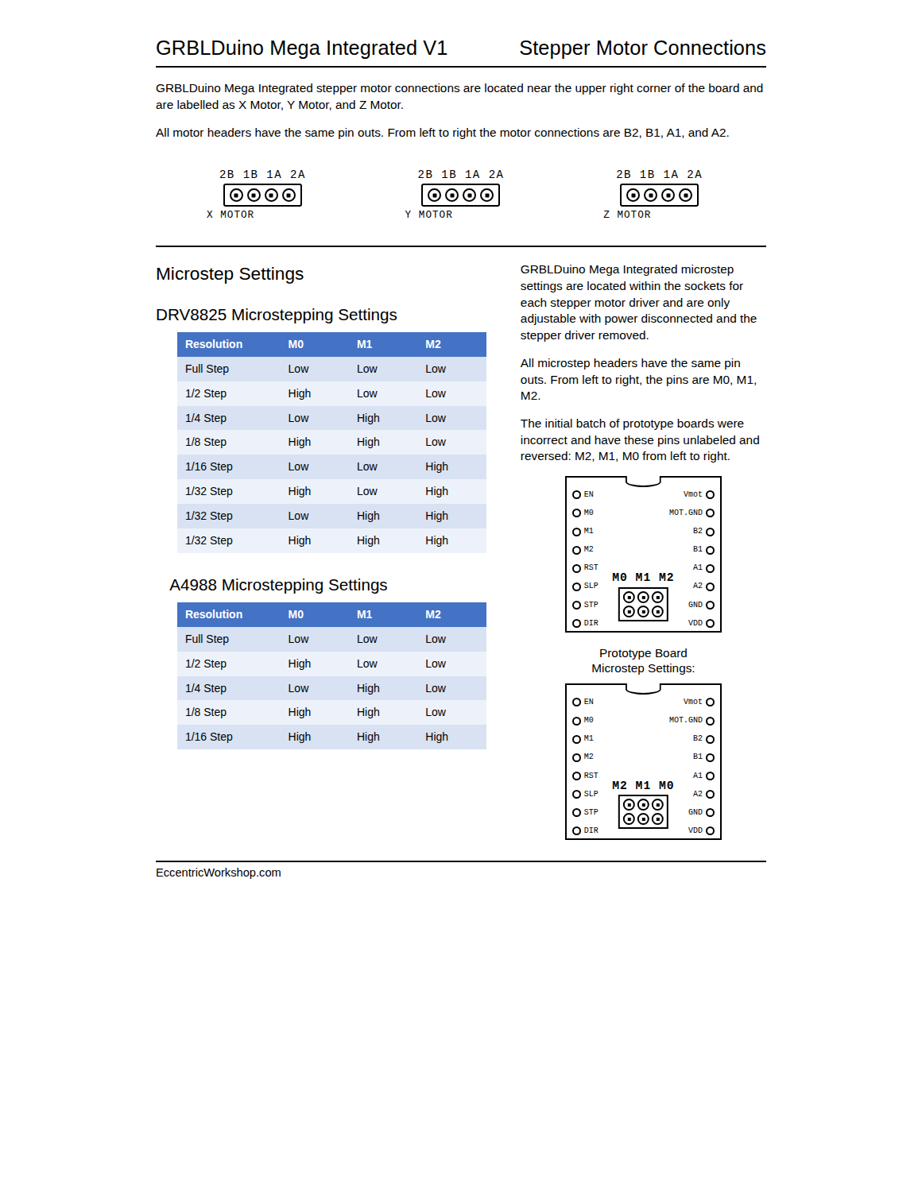GRBLDuino Mega Integrated V1
Stepper Motor Connections
GRBLDuino Mega Integrated stepper motor connections are located near the upper right corner of the board and are labelled as X Motor, Y Motor, and Z Motor.
All motor headers have the same pin outs. From left to right the motor connections are B2, B1, A1, and A2.
2B 1B 1A 2A
X MOTOR
2B 1B 1A 2A
Y MOTOR
2B 1B 1A 2A
Z MOTOR
Microstep Settings
DRV8825 Microstepping Settings
| Resolution | M0 | M1 | M2 |
| --- | --- | --- | --- |
| Full Step | Low | Low | Low |
| 1/2 Step | High | Low | Low |
| 1/4 Step | Low | High | Low |
| 1/8 Step | High | High | Low |
| 1/16 Step | Low | Low | High |
| 1/32 Step | High | Low | High |
| 1/32 Step | Low | High | High |
| 1/32 Step | High | High | High |
A4988 Microstepping Settings
| Resolution | M0 | M1 | M2 |
| --- | --- | --- | --- |
| Full Step | Low | Low | Low |
| 1/2 Step | High | Low | Low |
| 1/4 Step | Low | High | Low |
| 1/8 Step | High | High | Low |
| 1/16 Step | High | High | High |
GRBLDuino Mega Integrated microstep settings are located within the sockets for each stepper motor driver and are only adjustable with power disconnected and the stepper driver removed.
All microstep headers have the same pin outs. From left to right, the pins are M0, M1, M2.
The initial batch of prototype boards were incorrect and have these pins unlabeled and reversed: M2, M1, M0 from left to right.
EN
M0
M1
M2
RST
SLP
STP
DIR
Vmot
MOT.GND
B2
B1
A1
A2
GND
VDD
M0 M1 M2
Prototype Board
Microstep Settings:
EN
M0
M1
M2
RST
SLP
STP
DIR
Vmot
MOT.GND
B2
B1
A1
A2
GND
VDD
M2 M1 M0
EccentricWorkshop.com